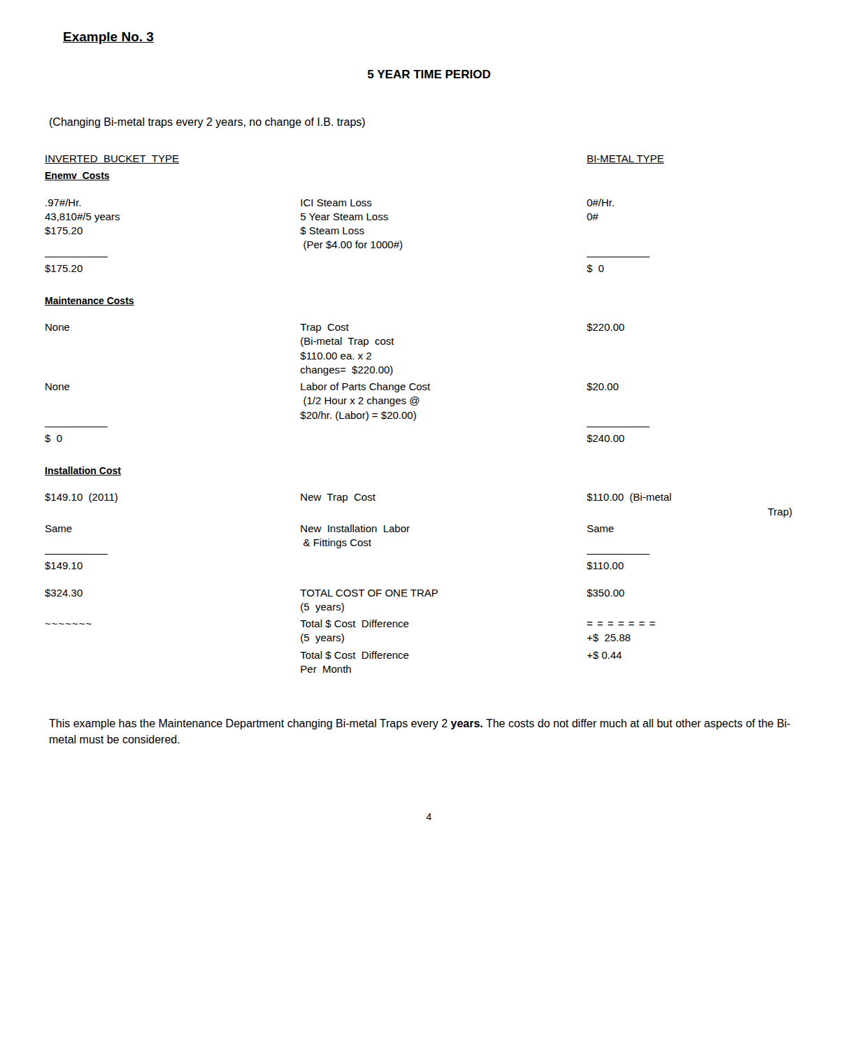Example No. 3
5 YEAR TIME PERIOD
(Changing Bi-metal traps every 2 years, no change of I.B. traps)
| INVERTED BUCKET TYPE | | BI-METAL TYPE |
| Enemv Costs | | |
| .97#/Hr. 43,810#/5 years $175.20 | ICI Steam Loss 5 Year Steam Loss $ Steam Loss (Per $4.00 for 1000#) | 0#/Hr. 0# |
| $175.20 | | $ 0 |
| Maintenance Costs | | |
| None | Trap Cost (Bi-metal Trap cost $110.00 ea. x 2 changes= $220.00) | $220.00 |
| None | Labor of Parts Change Cost (1/2 Hour x 2 changes @ $20/hr. (Labor) = $20.00) | $20.00 |
| $ 0 | | $240.00 |
| Installation Cost | | |
| $149.10 (2011) | New Trap Cost | $110.00 (Bi-metal Trap) |
| Same | New Installation Labor & Fittings Cost | Same |
| $149.10 | | $110.00 |
| $324.30 | TOTAL COST OF ONE TRAP (5 years) | $350.00 |
| ~~~~~~~ | Total $ Cost Difference (5 years) | = = = = = = = +$ 25.88 |
| | Total $ Cost Difference Per Month | +$ 0.44 |
This example has the Maintenance Department changing Bi-metal Traps every 2 years. The costs do not differ much at all but other aspects of the Bi-metal must be considered.
4